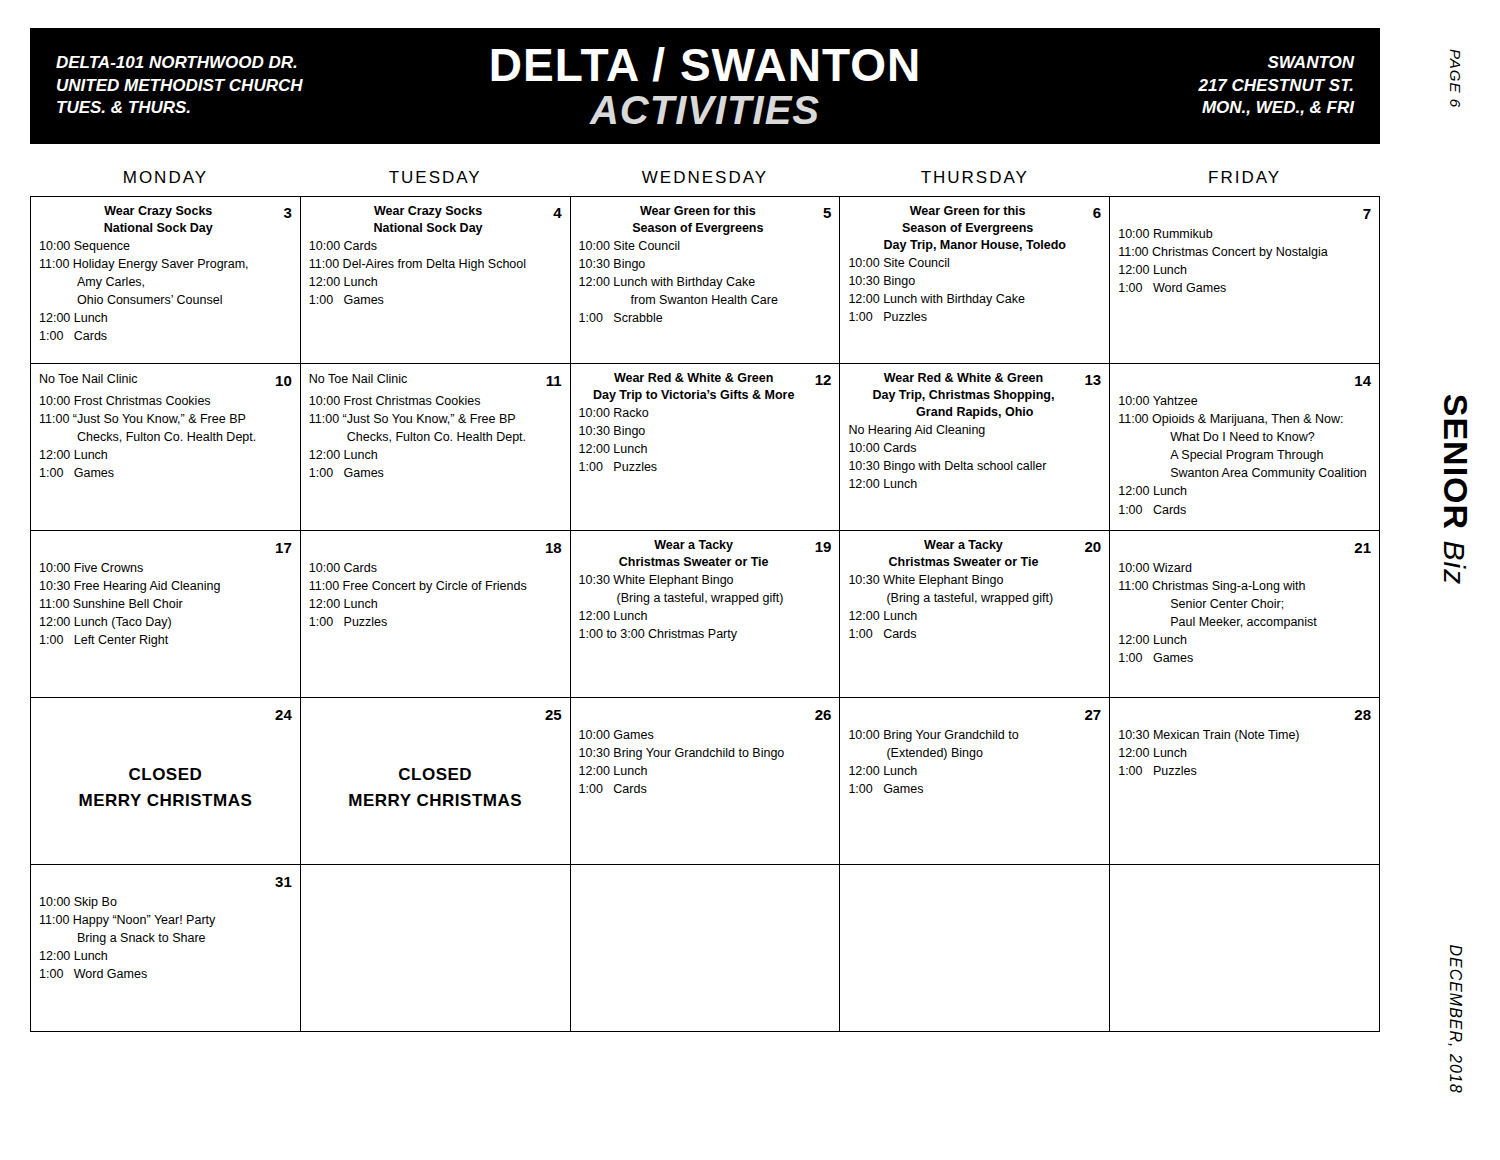PAGE 6 SENIOR Biz DECEMBER, 2018
Delta-101 Northwood Dr.
United Methodist Church
Tues. & Thurs.
DELTA / SWANTON
ACTIVITIES
Swanton
217 Chestnut St.
Mon., Wed., & Fri
| MONDAY | TUESDAY | WEDNESDAY | THURSDAY | FRIDAY |
| --- | --- | --- | --- | --- |
| 3 Wear Crazy Socks National Sock Day 10:00 Sequence 11:00 Holiday Energy Saver Program, Amy Carles, Ohio Consumers’ Counsel 12:00 Lunch 1:00 Cards | 4 Wear Crazy Socks National Sock Day 10:00 Cards 11:00 Del-Aires from Delta High School 12:00 Lunch 1:00 Games | 5 Wear Green for this Season of Evergreens 10:00 Site Council 10:30 Bingo 12:00 Lunch with Birthday Cake from Swanton Health Care 1:00 Scrabble | 6 Wear Green for this Season of Evergreens Day Trip, Manor House, Toledo 10:00 Site Council 10:30 Bingo 12:00 Lunch with Birthday Cake 1:00 Puzzles | 7 10:00 Rummikub 11:00 Christmas Concert by Nostalgia 12:00 Lunch 1:00 Word Games |
| 10 No Toe Nail Clinic 10:00 Frost Christmas Cookies 11:00 “Just So You Know,” & Free BP Checks, Fulton Co. Health Dept. 12:00 Lunch 1:00 Games | 11 No Toe Nail Clinic 10:00 Frost Christmas Cookies 11:00 “Just So You Know,” & Free BP Checks, Fulton Co. Health Dept. 12:00 Lunch 1:00 Games | 12 Wear Red & White & Green Day Trip to Victoria’s Gifts & More 10:00 Racko 10:30 Bingo 12:00 Lunch 1:00 Puzzles | 13 Wear Red & White & Green Day Trip, Christmas Shopping, Grand Rapids, Ohio No Hearing Aid Cleaning 10:00 Cards 10:30 Bingo with Delta school caller 12:00 Lunch | 14 10:00 Yahtzee 11:00 Opioids & Marijuana, Then & Now: What Do I Need to Know? A Special Program Through Swanton Area Community Coalition 12:00 Lunch 1:00 Cards |
| 17 10:00 Five Crowns 10:30 Free Hearing Aid Cleaning 11:00 Sunshine Bell Choir 12:00 Lunch (Taco Day) 1:00 Left Center Right | 18 10:00 Cards 11:00 Free Concert by Circle of Friends 12:00 Lunch 1:00 Puzzles | 19 Wear a Tacky Christmas Sweater or Tie 10:30 White Elephant Bingo (Bring a tasteful, wrapped gift) 12:00 Lunch 1:00 to 3:00 Christmas Party | 20 Wear a Tacky Christmas Sweater or Tie 10:30 White Elephant Bingo (Bring a tasteful, wrapped gift) 12:00 Lunch 1:00 Cards | 21 10:00 Wizard 11:00 Christmas Sing-a-Long with Senior Center Choir; Paul Meeker, accompanist 12:00 Lunch 1:00 Games |
| 24 CLOSED MERRY CHRISTMAS | 25 CLOSED MERRY CHRISTMAS | 26 10:00 Games 10:30 Bring Your Grandchild to Bingo 12:00 Lunch 1:00 Cards | 27 10:00 Bring Your Grandchild to (Extended) Bingo 12:00 Lunch 1:00 Games | 28 10:30 Mexican Train (Note Time) 12:00 Lunch 1:00 Puzzles |
| 31 10:00 Skip Bo 11:00 Happy “Noon” Year! Party Bring a Snack to Share 12:00 Lunch 1:00 Word Games | | | | |